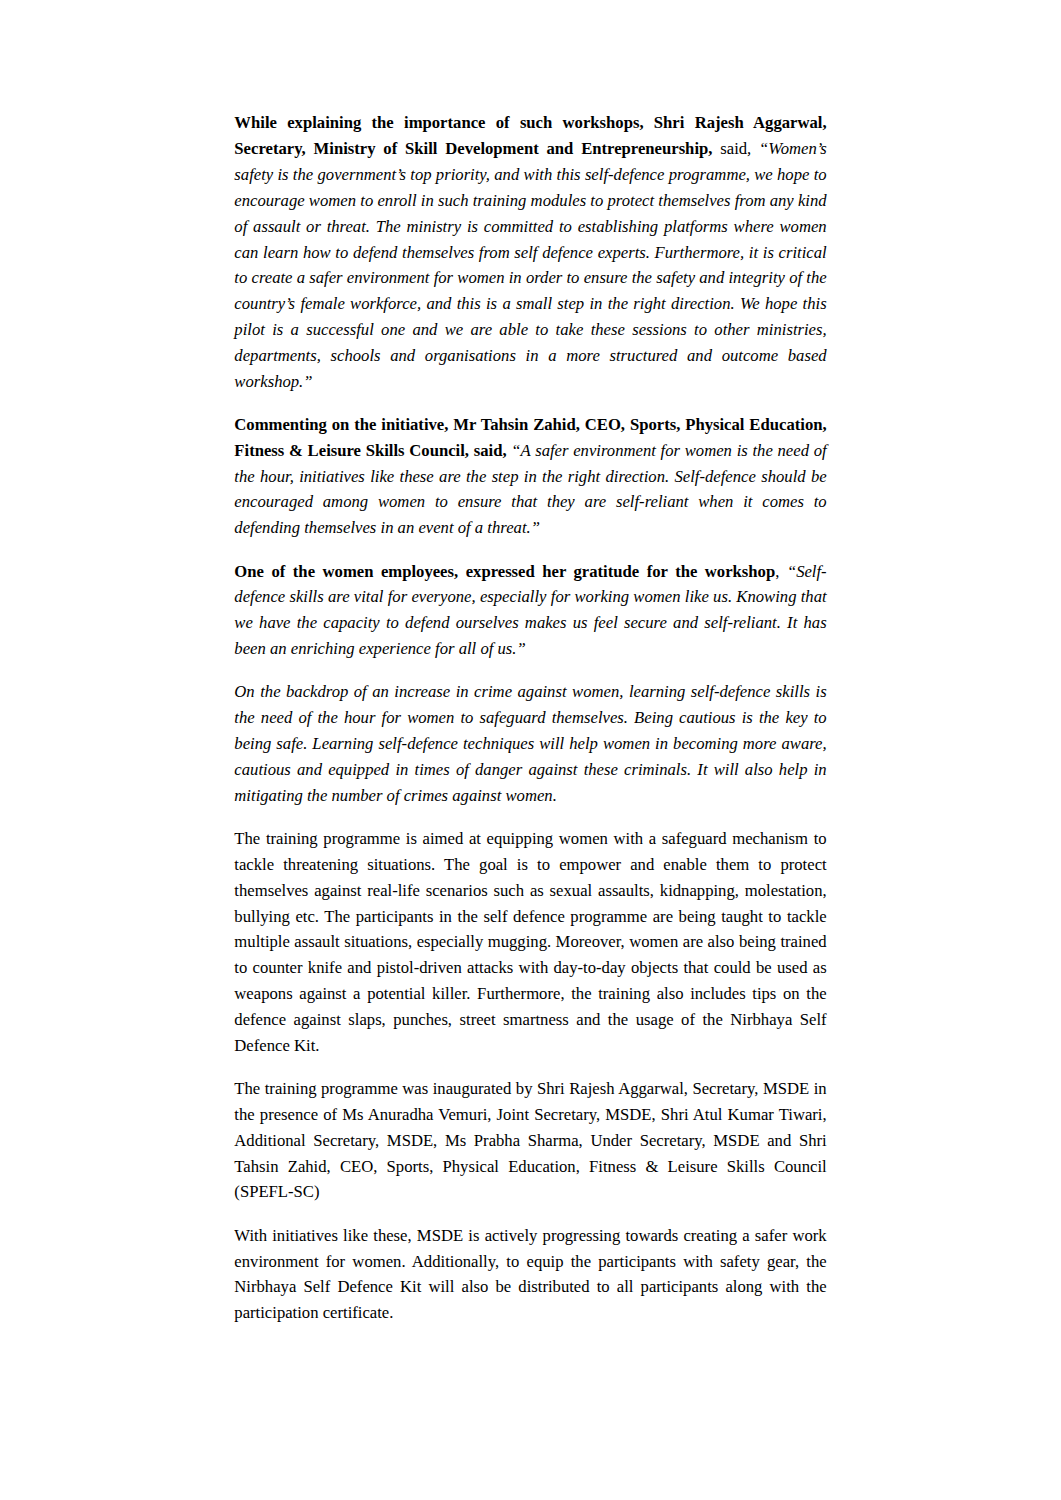While explaining the importance of such workshops, Shri Rajesh Aggarwal, Secretary, Ministry of Skill Development and Entrepreneurship, said, “Women’s safety is the government’s top priority, and with this self-defence programme, we hope to encourage women to enroll in such training modules to protect themselves from any kind of assault or threat. The ministry is committed to establishing platforms where women can learn how to defend themselves from self defence experts. Furthermore, it is critical to create a safer environment for women in order to ensure the safety and integrity of the country’s female workforce, and this is a small step in the right direction. We hope this pilot is a successful one and we are able to take these sessions to other ministries, departments, schools and organisations in a more structured and outcome based workshop.”
Commenting on the initiative, Mr Tahsin Zahid, CEO, Sports, Physical Education, Fitness & Leisure Skills Council, said, “A safer environment for women is the need of the hour, initiatives like these are the step in the right direction. Self-defence should be encouraged among women to ensure that they are self-reliant when it comes to defending themselves in an event of a threat.”
One of the women employees, expressed her gratitude for the workshop, “Self-defence skills are vital for everyone, especially for working women like us. Knowing that we have the capacity to defend ourselves makes us feel secure and self-reliant. It has been an enriching experience for all of us.”
On the backdrop of an increase in crime against women, learning self-defence skills is the need of the hour for women to safeguard themselves. Being cautious is the key to being safe. Learning self-defence techniques will help women in becoming more aware, cautious and equipped in times of danger against these criminals. It will also help in mitigating the number of crimes against women.
The training programme is aimed at equipping women with a safeguard mechanism to tackle threatening situations. The goal is to empower and enable them to protect themselves against real-life scenarios such as sexual assaults, kidnapping, molestation, bullying etc. The participants in the self defence programme are being taught to tackle multiple assault situations, especially mugging. Moreover, women are also being trained to counter knife and pistol-driven attacks with day-to-day objects that could be used as weapons against a potential killer. Furthermore, the training also includes tips on the defence against slaps, punches, street smartness and the usage of the Nirbhaya Self Defence Kit.
The training programme was inaugurated by Shri Rajesh Aggarwal, Secretary, MSDE in the presence of Ms Anuradha Vemuri, Joint Secretary, MSDE, Shri Atul Kumar Tiwari, Additional Secretary, MSDE, Ms Prabha Sharma, Under Secretary, MSDE and Shri Tahsin Zahid, CEO, Sports, Physical Education, Fitness & Leisure Skills Council (SPEFL-SC)
With initiatives like these, MSDE is actively progressing towards creating a safer work environment for women. Additionally, to equip the participants with safety gear, the Nirbhaya Self Defence Kit will also be distributed to all participants along with the participation certificate.